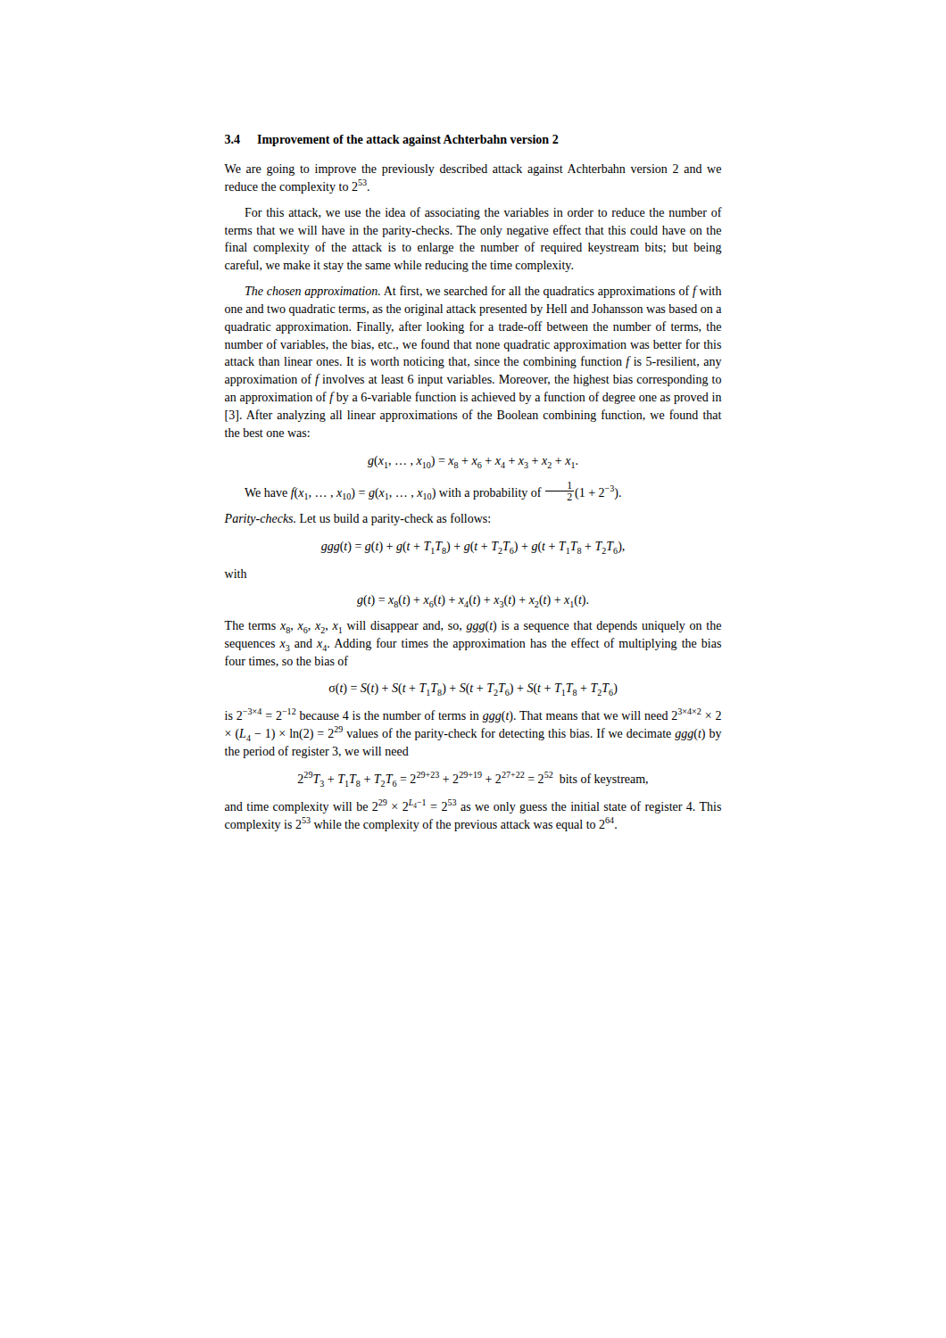3.4 Improvement of the attack against Achterbahn version 2
We are going to improve the previously described attack against Achterbahn version 2 and we reduce the complexity to 253.
For this attack, we use the idea of associating the variables in order to reduce the number of terms that we will have in the parity-checks. The only negative effect that this could have on the final complexity of the attack is to enlarge the number of required keystream bits; but being careful, we make it stay the same while reducing the time complexity.
The chosen approximation. At first, we searched for all the quadratics approximations of f with one and two quadratic terms, as the original attack presented by Hell and Johansson was based on a quadratic approximation. Finally, after looking for a trade-off between the number of terms, the number of variables, the bias, etc., we found that none quadratic approximation was better for this attack than linear ones. It is worth noticing that, since the combining function f is 5-resilient, any approximation of f involves at least 6 input variables. Moreover, the highest bias corresponding to an approximation of f by a 6-variable function is achieved by a function of degree one as proved in [3]. After analyzing all linear approximations of the Boolean combining function, we found that the best one was:
g(x1, … , x10) = x8 + x6 + x4 + x3 + x2 + x1.
We have f(x1, … , x10) = g(x1, … , x10) with a probability of 12(1 + 2−3).
Parity-checks. Let us build a parity-check as follows:
ggg(t) = g(t) + g(t + T1T8) + g(t + T2T6) + g(t + T1T8 + T2T6),
with
g(t) = x8(t) + x6(t) + x4(t) + x3(t) + x2(t) + x1(t).
The terms x8, x6, x2, x1 will disappear and, so, ggg(t) is a sequence that depends uniquely on the sequences x3 and x4. Adding four times the approximation has the effect of multiplying the bias four times, so the bias of
σ(t) = S(t) + S(t + T1T8) + S(t + T2T6) + S(t + T1T8 + T2T6)
is 2−3×4 = 2−12 because 4 is the number of terms in ggg(t). That means that we will need 23×4×2 × 2 × (L4 − 1) × ln(2) = 229 values of the parity-check for detecting this bias. If we decimate ggg(t) by the period of register 3, we will need
229T3 + T1T8 + T2T6 = 229+23 + 229+19 + 227+22 = 252 bits of keystream,
and time complexity will be 229 × 2L4−1 = 253 as we only guess the initial state of register 4. This complexity is 253 while the complexity of the previous attack was equal to 264.